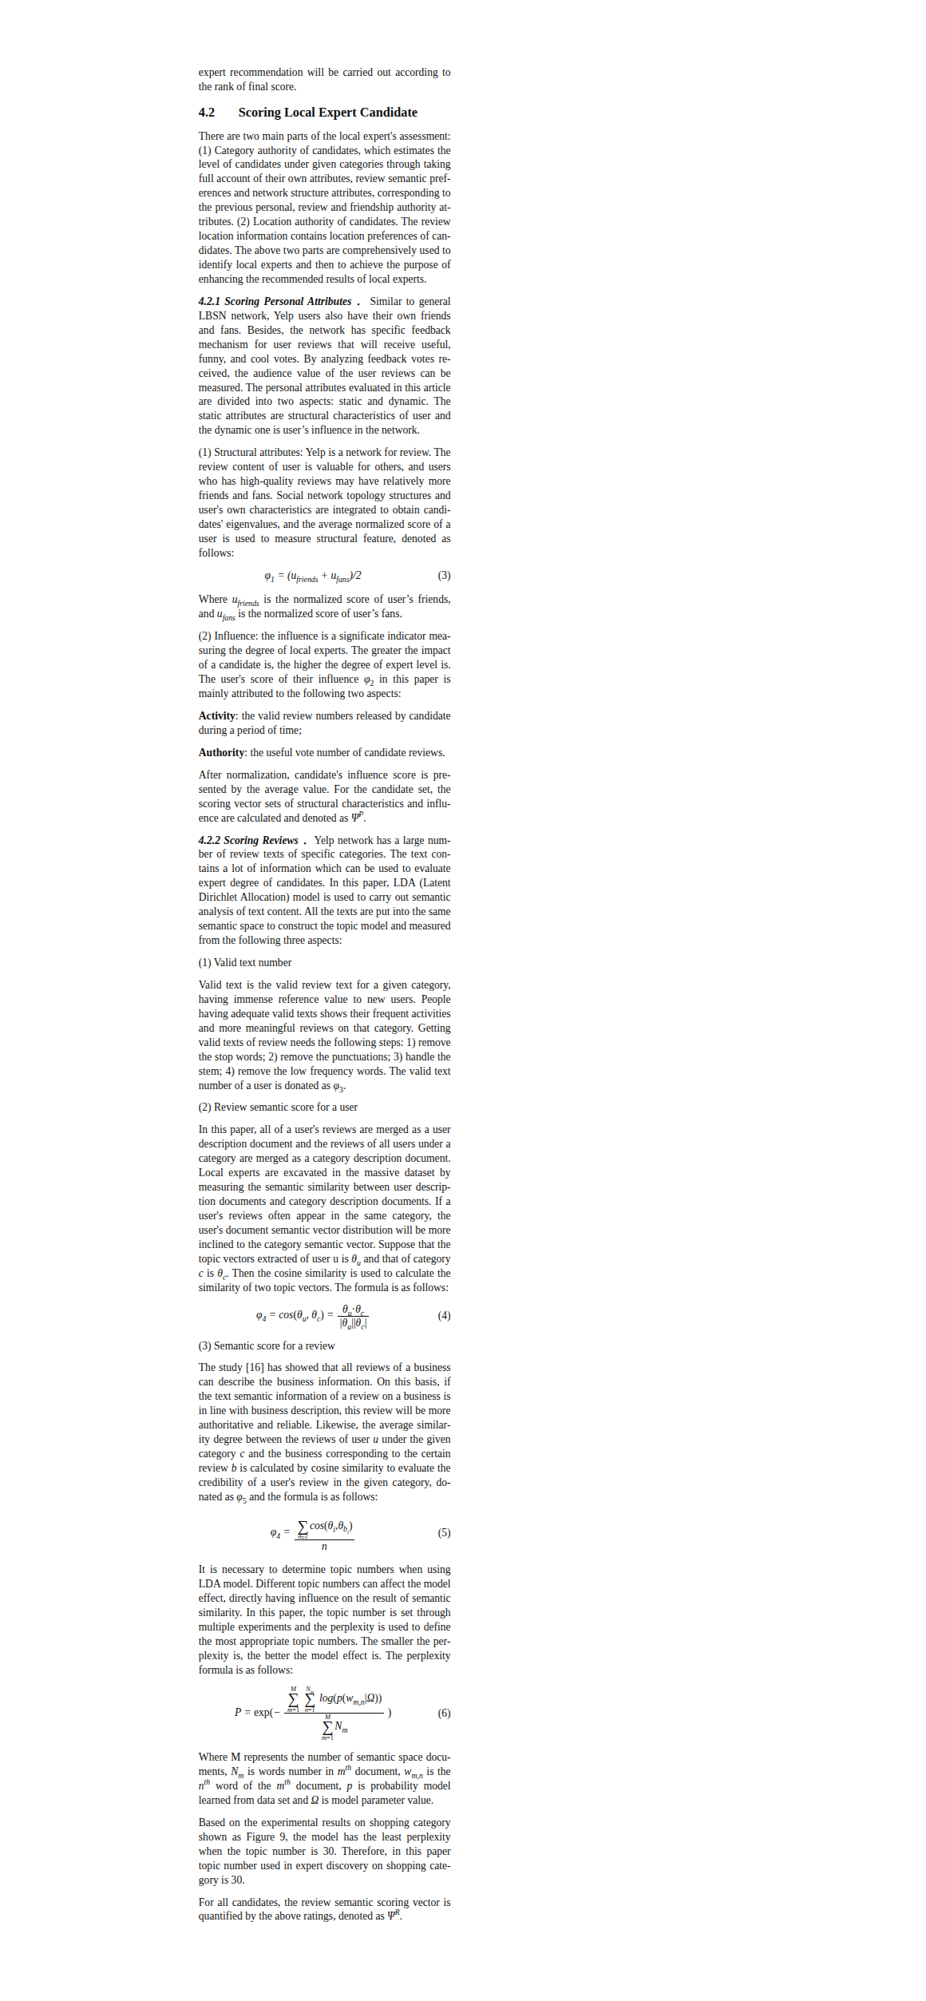expert recommendation will be carried out according to the rank of final score.
4.2 Scoring Local Expert Candidate
There are two main parts of the local expert's assessment: (1) Category authority of candidates, which estimates the level of candidates under given categories through taking full account of their own attributes, review semantic preferences and network structure attributes, corresponding to the previous personal, review and friendship authority attributes. (2) Location authority of candidates. The review location information contains location preferences of candidates. The above two parts are comprehensively used to identify local experts and then to achieve the purpose of enhancing the recommended results of local experts.
4.2.1 Scoring Personal Attributes． Similar to general LBSN network, Yelp users also have their own friends and fans. Besides, the network has specific feedback mechanism for user reviews that will receive useful, funny, and cool votes. By analyzing feedback votes received, the audience value of the user reviews can be measured. The personal attributes evaluated in this article are divided into two aspects: static and dynamic. The static attributes are structural characteristics of user and the dynamic one is user’s influence in the network.
(1) Structural attributes: Yelp is a network for review. The review content of user is valuable for others, and users who has high-quality reviews may have relatively more friends and fans. Social network topology structures and user's own characteristics are integrated to obtain candidates' eigenvalues, and the average normalized score of a user is used to measure structural feature, denoted as follows:
φ1 = (ufriends + ufans)/2
(3)
Where ufriends is the normalized score of user’s friends, and ufans is the normalized score of user’s fans.
(2) Influence: the influence is a significate indicator measuring the degree of local experts. The greater the impact of a candidate is, the higher the degree of expert level is. The user's score of their influence φ2 in this paper is mainly attributed to the following two aspects:
Activity: the valid review numbers released by candidate during a period of time;
Authority: the useful vote number of candidate reviews.
After normalization, candidate's influence score is presented by the average value. For the candidate set, the scoring vector sets of structural characteristics and influence are calculated and denoted as ΨP.
4.2.2 Scoring Reviews． Yelp network has a large number of review texts of specific categories. The text contains a lot of information which can be used to evaluate expert degree of candidates. In this paper, LDA (Latent Dirichlet Allocation) model is used to carry out semantic analysis of text content. All the texts are put into the same semantic space to construct the topic model and measured from the following three aspects:
(1) Valid text number
Valid text is the valid review text for a given category, having immense reference value to new users. People having adequate valid texts shows their frequent activities and more meaningful reviews on that category. Getting valid texts of review needs the following steps: 1) remove the stop words; 2) remove the punctuations; 3) handle the stem; 4) remove the low frequency words. The valid text number of a user is donated as φ3.
(2) Review semantic score for a user
In this paper, all of a user's reviews are merged as a user description document and the reviews of all users under a category are merged as a category description document. Local experts are excavated in the massive dataset by measuring the semantic similarity between user description documents and category description documents. If a user's reviews often appear in the same category, the user's document semantic vector distribution will be more inclined to the category semantic vector. Suppose that the topic vectors extracted of user u is θu and that of category c is θc. Then the cosine similarity is used to calculate the similarity of two topic vectors. The formula is as follows:
φ4 = cos(θu, θc) = θu·θc|θu||θc|
(4)
(3) Semantic score for a review
The study [16] has showed that all reviews of a business can describe the business information. On this basis, if the text semantic information of a review on a business is in line with business description, this review will be more authoritative and reliable. Likewise, the average similarity degree between the reviews of user u under the given category c and the business corresponding to the certain review b is calculated by cosine similarity to evaluate the credibility of a user's review in the given category, donated as φ5 and the formula is as follows:
φ4 = ∑i∈c cos(θi,θbi) n
(5)
It is necessary to determine topic numbers when using LDA model. Different topic numbers can affect the model effect, directly having influence on the result of semantic similarity. In this paper, the topic number is set through multiple experiments and the perplexity is used to define the most appropriate topic numbers. The smaller the perplexity is, the better the model effect is. The perplexity formula is as follows:
P = exp(− M∑m=1 Nm∑n=1 log(p(wm,n|Ω)) M∑m=1 Nm )
(6)
Where M represents the number of semantic space documents, Nm is words number in mth document, wm,n is the nth word of the mth document, p is probability model learned from data set and Ω is model parameter value.
Based on the experimental results on shopping category shown as Figure 9, the model has the least perplexity when the topic number is 30. Therefore, in this paper topic number used in expert discovery on shopping category is 30.
For all candidates, the review semantic scoring vector is quantified by the above ratings, denoted as ΨR.